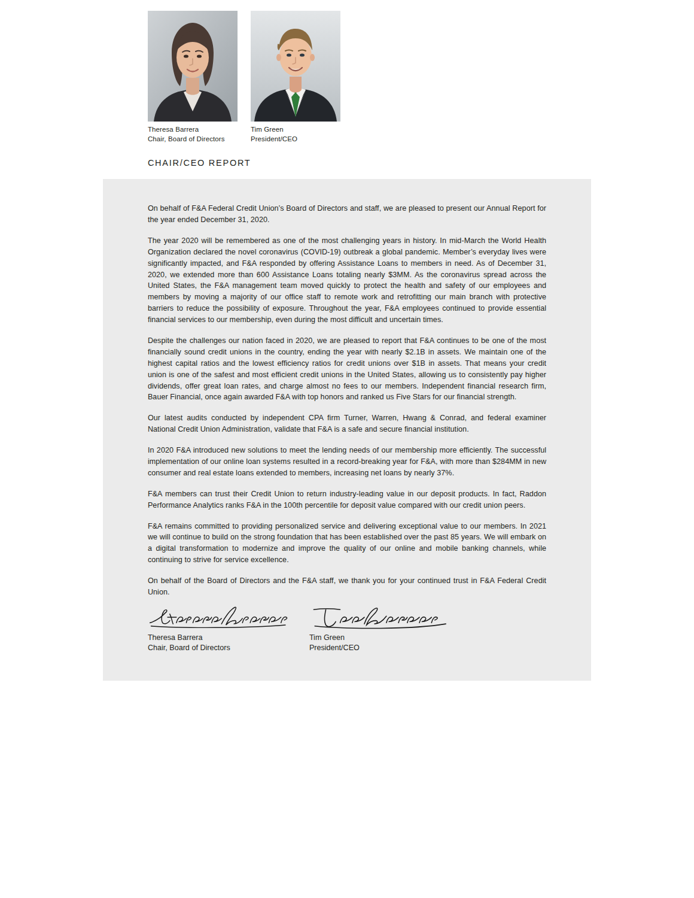Theresa Barrera Chair, Board of Directors
Tim Green President/CEO
CHAIR/CEO REPORT
On behalf of F&A Federal Credit Union’s Board of Directors and staff, we are pleased to present our Annual Report for the year ended December 31, 2020.
The year 2020 will be remembered as one of the most challenging years in history. In mid-March the World Health Organization declared the novel coronavirus (COVID-19) outbreak a global pandemic. Member’s everyday lives were significantly impacted, and F&A responded by offering Assistance Loans to members in need. As of December 31, 2020, we extended more than 600 Assistance Loans totaling nearly $3MM. As the coronavirus spread across the United States, the F&A management team moved quickly to protect the health and safety of our employees and members by moving a majority of our office staff to remote work and retrofitting our main branch with protective barriers to reduce the possibility of exposure. Throughout the year, F&A employees continued to provide essential financial services to our membership, even during the most difficult and uncertain times.
Despite the challenges our nation faced in 2020, we are pleased to report that F&A continues to be one of the most financially sound credit unions in the country, ending the year with nearly $2.1B in assets. We maintain one of the highest capital ratios and the lowest efficiency ratios for credit unions over $1B in assets. That means your credit union is one of the safest and most efficient credit unions in the United States, allowing us to consistently pay higher dividends, offer great loan rates, and charge almost no fees to our members. Independent financial research firm, Bauer Financial, once again awarded F&A with top honors and ranked us Five Stars for our financial strength.
Our latest audits conducted by independent CPA firm Turner, Warren, Hwang & Conrad, and federal examiner National Credit Union Administration, validate that F&A is a safe and secure financial institution.
In 2020 F&A introduced new solutions to meet the lending needs of our membership more efficiently. The successful implementation of our online loan systems resulted in a record-breaking year for F&A, with more than $284MM in new consumer and real estate loans extended to members, increasing net loans by nearly 37%.
F&A members can trust their Credit Union to return industry-leading value in our deposit products. In fact, Raddon Performance Analytics ranks F&A in the 100th percentile for deposit value compared with our credit union peers.
F&A remains committed to providing personalized service and delivering exceptional value to our members. In 2021 we will continue to build on the strong foundation that has been established over the past 85 years. We will embark on a digital transformation to modernize and improve the quality of our online and mobile banking channels, while continuing to strive for service excellence.
On behalf of the Board of Directors and the F&A staff, we thank you for your continued trust in F&A Federal Credit Union.
Theresa Barrera Chair, Board of Directors
Tim Green President/CEO